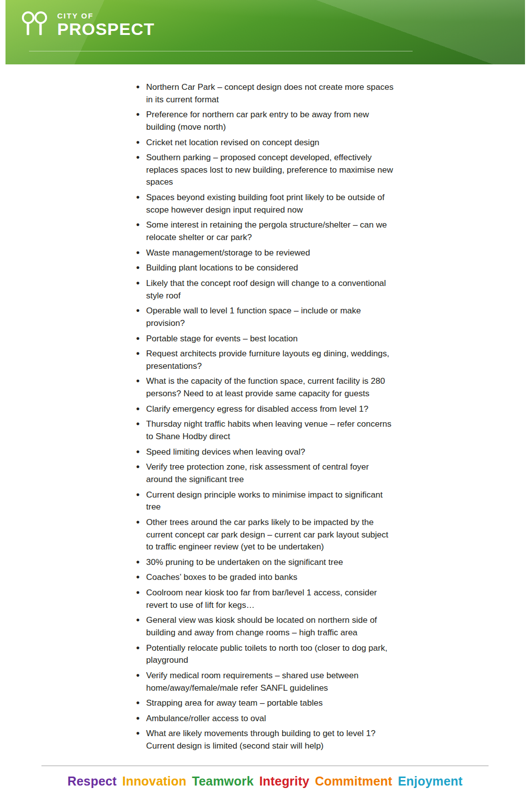CITY OF PROSPECT
Northern Car Park – concept design does not create more spaces in its current format
Preference for northern car park entry to be away from new building (move north)
Cricket net location revised on concept design
Southern parking – proposed concept developed, effectively replaces spaces lost to new building, preference to maximise new spaces
Spaces beyond existing building foot print likely to be outside of scope however design input required now
Some interest in retaining the pergola structure/shelter – can we relocate shelter or car park?
Waste management/storage to be reviewed
Building plant locations to be considered
Likely that the concept roof design will change to a conventional style roof
Operable wall to level 1 function space – include or make provision?
Portable stage for events – best location
Request architects provide furniture layouts eg dining, weddings, presentations?
What is the capacity of the function space, current facility is 280 persons? Need to at least provide same capacity for guests
Clarify emergency egress for disabled access from level 1?
Thursday night traffic habits when leaving venue – refer concerns to Shane Hodby direct
Speed limiting devices when leaving oval?
Verify tree protection zone, risk assessment of central foyer around the significant tree
Current design principle works to minimise impact to significant tree
Other trees around the car parks likely to be impacted by the current concept car park design – current car park layout subject to traffic engineer review (yet to be undertaken)
30% pruning to be undertaken on the significant tree
Coaches’ boxes to be graded into banks
Coolroom near kiosk too far from bar/level 1 access, consider revert to use of lift for kegs…
General view was kiosk should be located on northern side of building and away from change rooms – high traffic area
Potentially relocate public toilets to north too (closer to dog park, playground
Verify medical room requirements – shared use between home/away/female/male refer SANFL guidelines
Strapping area for away team – portable tables
Ambulance/roller access to oval
What are likely movements through building to get to level 1? Current design is limited (second stair will help)
Respect Innovation Teamwork Integrity Commitment Enjoyment